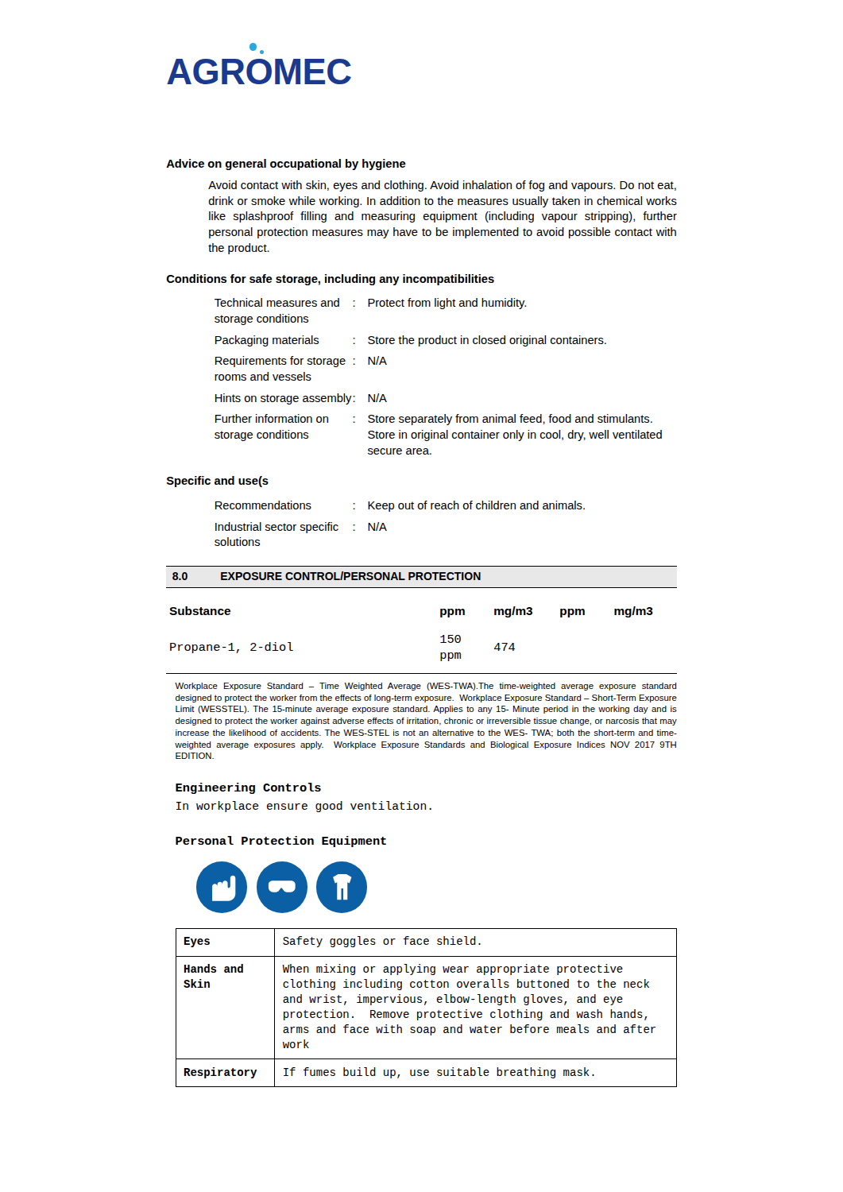AGROMEC
Advice on general occupational by hygiene
Avoid contact with skin, eyes and clothing. Avoid inhalation of fog and vapours. Do not eat, drink or smoke while working. In addition to the measures usually taken in chemical works like splashproof filling and measuring equipment (including vapour stripping), further personal protection measures may have to be implemented to avoid possible contact with the product.
Conditions for safe storage, including any incompatibilities
| Technical measures and storage conditions | : | Protect from light and humidity. |
| Packaging materials | : | Store the product in closed original containers. |
| Requirements for storage rooms and vessels | : | N/A |
| Hints on storage assembly | : | N/A |
| Further information on storage conditions | : | Store separately from animal feed, food and stimulants. Store in original container only in cool, dry, well ventilated secure area. |
Specific and use(s
| Recommendations | : | Keep out of reach of children and animals. |
| Industrial sector specific solutions | : | N/A |
8.0 EXPOSURE CONTROL/PERSONAL PROTECTION
| Substance | ppm | mg/m3 | ppm | mg/m3 |
| --- | --- | --- | --- | --- |
| Propane-1, 2-diol | 150 ppm | 474 | | |
Workplace Exposure Standard – Time Weighted Average (WES-TWA).The time-weighted average exposure standard designed to protect the worker from the effects of long-term exposure. Workplace Exposure Standard – Short-Term Exposure Limit (WESSTEL). The 15-minute average exposure standard. Applies to any 15- Minute period in the working day and is designed to protect the worker against adverse effects of irritation, chronic or irreversible tissue change, or narcosis that may increase the likelihood of accidents. The WES-STEL is not an alternative to the WES- TWA; both the short-term and time-weighted average exposures apply. Workplace Exposure Standards and Biological Exposure Indices NOV 2017 9TH EDITION.
Engineering Controls
In workplace ensure good ventilation.
Personal Protection Equipment
| Eyes | Safety goggles or face shield. |
| Hands and Skin | When mixing or applying wear appropriate protective clothing including cotton overalls buttoned to the neck and wrist, impervious, elbow-length gloves, and eye protection. Remove protective clothing and wash hands, arms and face with soap and water before meals and after work |
| Respiratory | If fumes build up, use suitable breathing mask. |